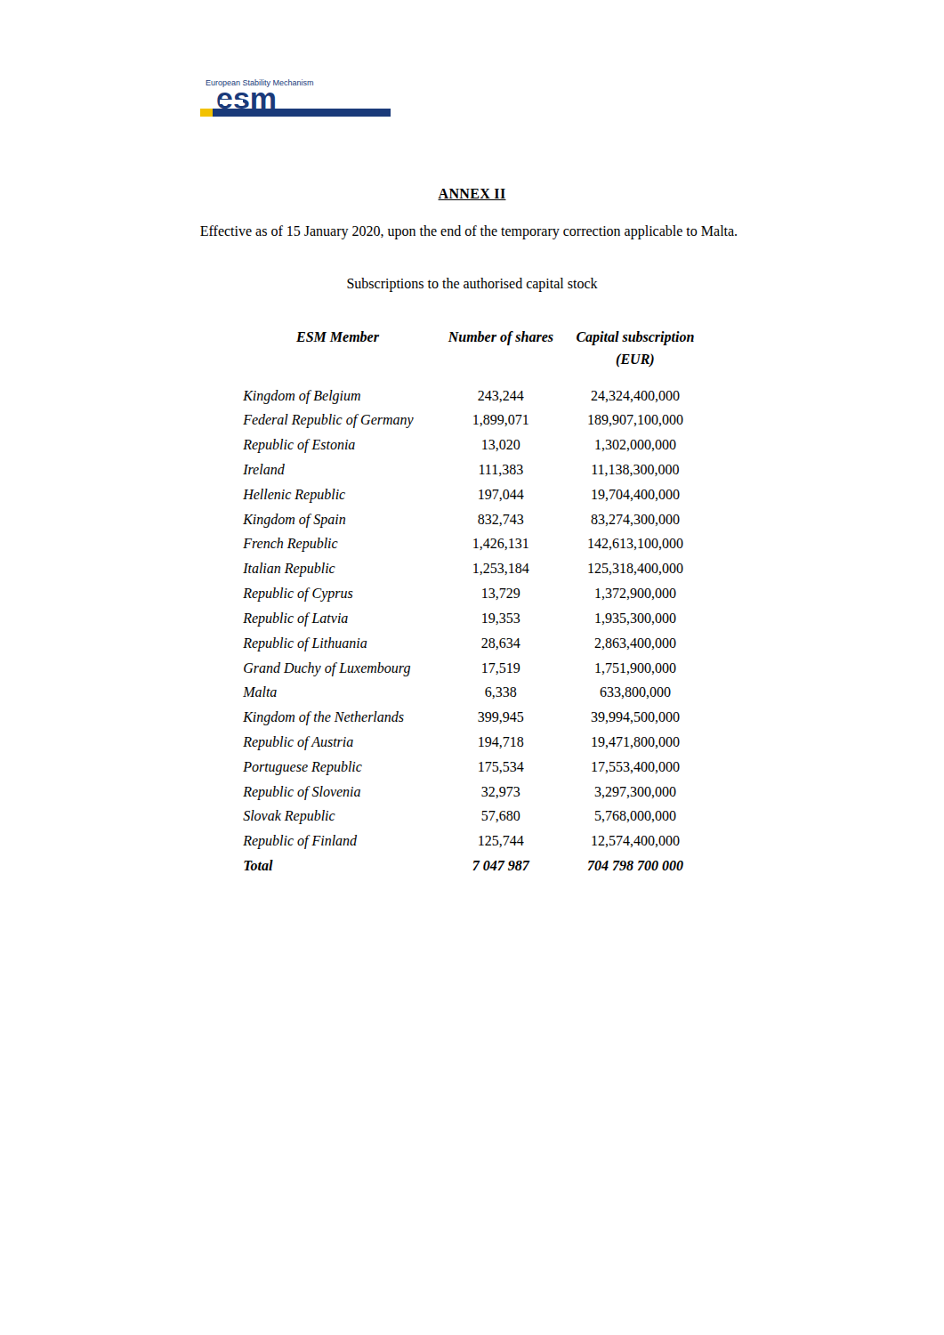European Stability Mechanism esm
ANNEX II
Effective as of 15 January 2020, upon the end of the temporary correction applicable to Malta.
Subscriptions to the authorised capital stock
| ESM Member | Number of shares | Capital subscription |
| --- | --- | --- |
| | | (EUR) |
| Kingdom of Belgium | 243,244 | 24,324,400,000 |
| Federal Republic of Germany | 1,899,071 | 189,907,100,000 |
| Republic of Estonia | 13,020 | 1,302,000,000 |
| Ireland | 111,383 | 11,138,300,000 |
| Hellenic Republic | 197,044 | 19,704,400,000 |
| Kingdom of Spain | 832,743 | 83,274,300,000 |
| French Republic | 1,426,131 | 142,613,100,000 |
| Italian Republic | 1,253,184 | 125,318,400,000 |
| Republic of Cyprus | 13,729 | 1,372,900,000 |
| Republic of Latvia | 19,353 | 1,935,300,000 |
| Republic of Lithuania | 28,634 | 2,863,400,000 |
| Grand Duchy of Luxembourg | 17,519 | 1,751,900,000 |
| Malta | 6,338 | 633,800,000 |
| Kingdom of the Netherlands | 399,945 | 39,994,500,000 |
| Republic of Austria | 194,718 | 19,471,800,000 |
| Portuguese Republic | 175,534 | 17,553,400,000 |
| Republic of Slovenia | 32,973 | 3,297,300,000 |
| Slovak Republic | 57,680 | 5,768,000,000 |
| Republic of Finland | 125,744 | 12,574,400,000 |
| Total | 7 047 987 | 704 798 700 000 |